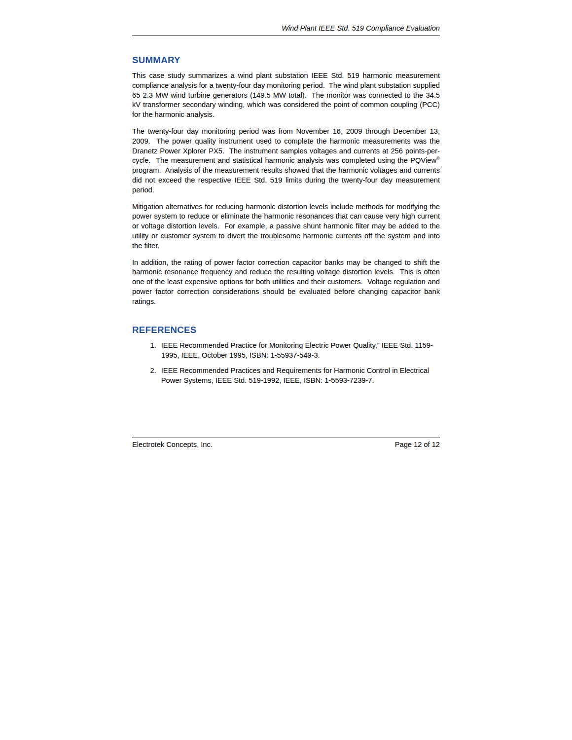Wind Plant IEEE Std. 519 Compliance Evaluation
SUMMARY
This case study summarizes a wind plant substation IEEE Std. 519 harmonic measurement compliance analysis for a twenty-four day monitoring period. The wind plant substation supplied 65 2.3 MW wind turbine generators (149.5 MW total). The monitor was connected to the 34.5 kV transformer secondary winding, which was considered the point of common coupling (PCC) for the harmonic analysis.
The twenty-four day monitoring period was from November 16, 2009 through December 13, 2009. The power quality instrument used to complete the harmonic measurements was the Dranetz Power Xplorer PX5. The instrument samples voltages and currents at 256 points-per-cycle. The measurement and statistical harmonic analysis was completed using the PQView® program. Analysis of the measurement results showed that the harmonic voltages and currents did not exceed the respective IEEE Std. 519 limits during the twenty-four day measurement period.
Mitigation alternatives for reducing harmonic distortion levels include methods for modifying the power system to reduce or eliminate the harmonic resonances that can cause very high current or voltage distortion levels. For example, a passive shunt harmonic filter may be added to the utility or customer system to divert the troublesome harmonic currents off the system and into the filter.
In addition, the rating of power factor correction capacitor banks may be changed to shift the harmonic resonance frequency and reduce the resulting voltage distortion levels. This is often one of the least expensive options for both utilities and their customers. Voltage regulation and power factor correction considerations should be evaluated before changing capacitor bank ratings.
REFERENCES
IEEE Recommended Practice for Monitoring Electric Power Quality,” IEEE Std. 1159-1995, IEEE, October 1995, ISBN: 1-55937-549-3.
IEEE Recommended Practices and Requirements for Harmonic Control in Electrical Power Systems, IEEE Std. 519-1992, IEEE, ISBN: 1-5593-7239-7.
Electrotek Concepts, Inc. Page 12 of 12